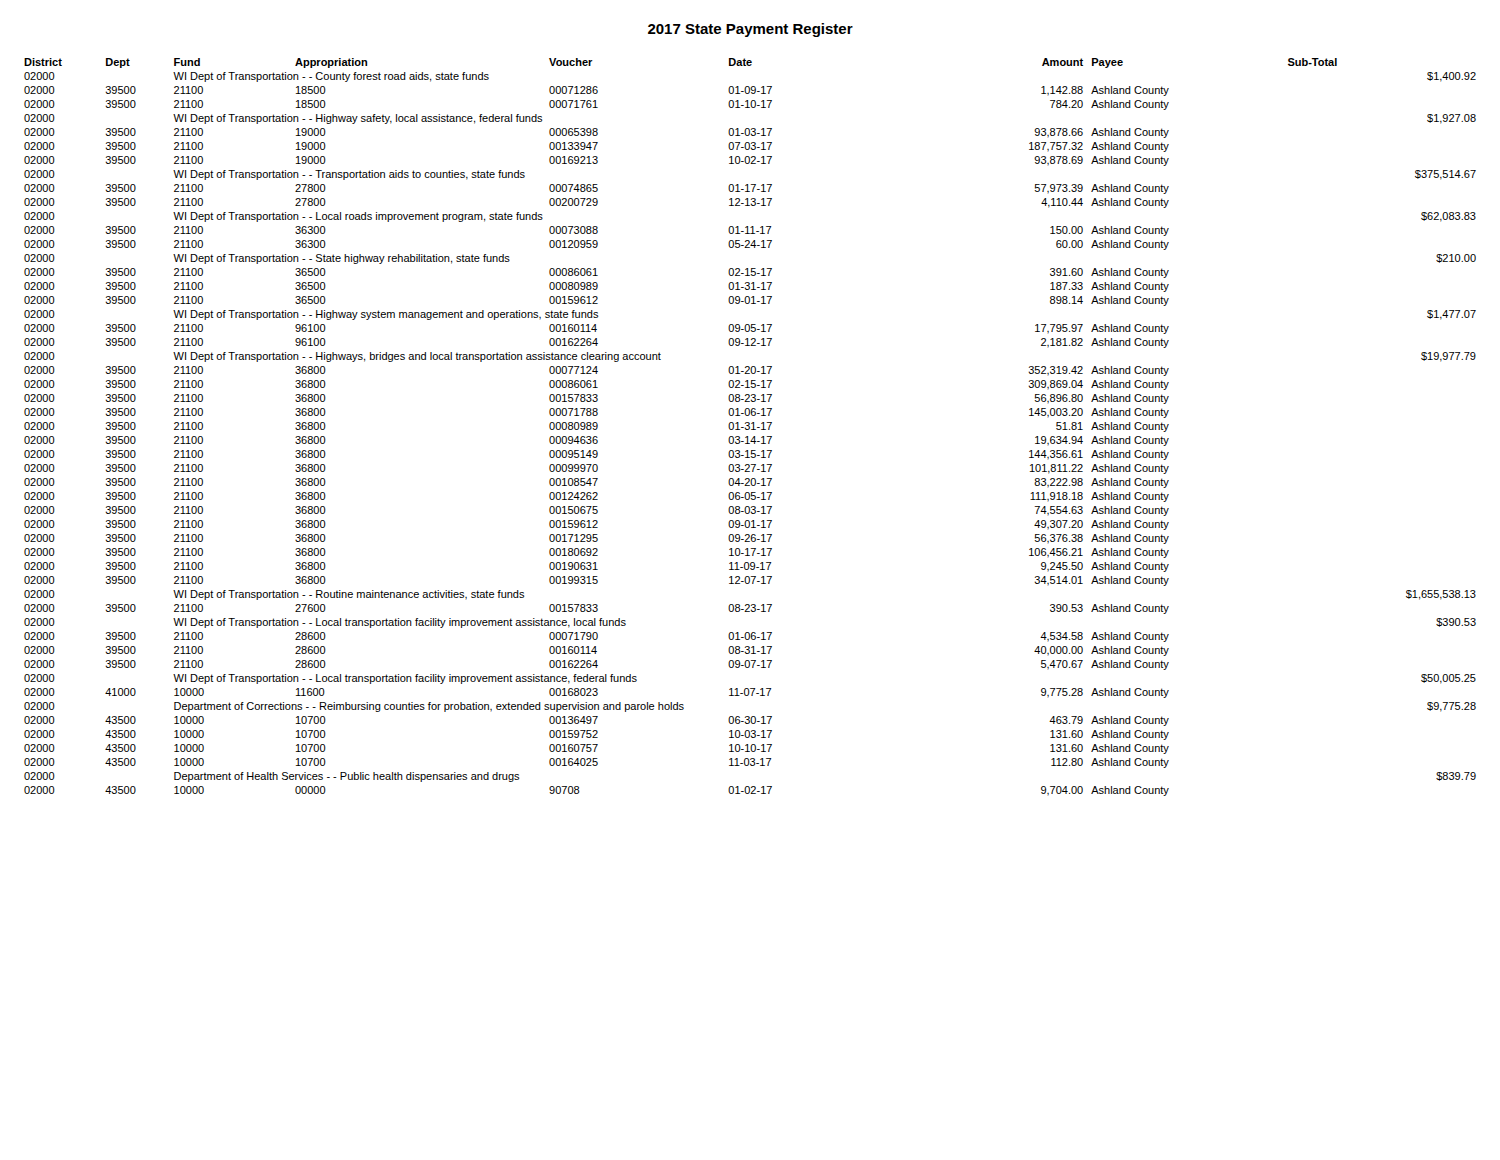2017 State Payment Register
| District | Dept | Fund | Appropriation | Voucher | Date | Amount | Payee | Sub-Total |
| --- | --- | --- | --- | --- | --- | --- | --- | --- |
| 02000 | | WI Dept of Transportation - - County forest road aids, state funds | | | $1,400.92 |
| 02000 | 39500 | 21100 | 18500 | 00071286 | 01-09-17 | 1,142.88 | Ashland County | |
| 02000 | 39500 | 21100 | 18500 | 00071761 | 01-10-17 | 784.20 | Ashland County | |
| 02000 | | WI Dept of Transportation - - Highway safety, local assistance, federal funds | | | $1,927.08 |
| 02000 | 39500 | 21100 | 19000 | 00065398 | 01-03-17 | 93,878.66 | Ashland County | |
| 02000 | 39500 | 21100 | 19000 | 00133947 | 07-03-17 | 187,757.32 | Ashland County | |
| 02000 | 39500 | 21100 | 19000 | 00169213 | 10-02-17 | 93,878.69 | Ashland County | |
| 02000 | | WI Dept of Transportation - - Transportation aids to counties, state funds | | | $375,514.67 |
| 02000 | 39500 | 21100 | 27800 | 00074865 | 01-17-17 | 57,973.39 | Ashland County | |
| 02000 | 39500 | 21100 | 27800 | 00200729 | 12-13-17 | 4,110.44 | Ashland County | |
| 02000 | | WI Dept of Transportation - - Local roads improvement program, state funds | | | $62,083.83 |
| 02000 | 39500 | 21100 | 36300 | 00073088 | 01-11-17 | 150.00 | Ashland County | |
| 02000 | 39500 | 21100 | 36300 | 00120959 | 05-24-17 | 60.00 | Ashland County | |
| 02000 | | WI Dept of Transportation - - State highway rehabilitation, state funds | | | $210.00 |
| 02000 | 39500 | 21100 | 36500 | 00086061 | 02-15-17 | 391.60 | Ashland County | |
| 02000 | 39500 | 21100 | 36500 | 00080989 | 01-31-17 | 187.33 | Ashland County | |
| 02000 | 39500 | 21100 | 36500 | 00159612 | 09-01-17 | 898.14 | Ashland County | |
| 02000 | | WI Dept of Transportation - - Highway system management and operations, state funds | | | $1,477.07 |
| 02000 | 39500 | 21100 | 96100 | 00160114 | 09-05-17 | 17,795.97 | Ashland County | |
| 02000 | 39500 | 21100 | 96100 | 00162264 | 09-12-17 | 2,181.82 | Ashland County | |
| 02000 | | WI Dept of Transportation - - Highways, bridges and local transportation assistance clearing account | | | $19,977.79 |
| 02000 | 39500 | 21100 | 36800 | 00077124 | 01-20-17 | 352,319.42 | Ashland County | |
| 02000 | 39500 | 21100 | 36800 | 00086061 | 02-15-17 | 309,869.04 | Ashland County | |
| 02000 | 39500 | 21100 | 36800 | 00157833 | 08-23-17 | 56,896.80 | Ashland County | |
| 02000 | 39500 | 21100 | 36800 | 00071788 | 01-06-17 | 145,003.20 | Ashland County | |
| 02000 | 39500 | 21100 | 36800 | 00080989 | 01-31-17 | 51.81 | Ashland County | |
| 02000 | 39500 | 21100 | 36800 | 00094636 | 03-14-17 | 19,634.94 | Ashland County | |
| 02000 | 39500 | 21100 | 36800 | 00095149 | 03-15-17 | 144,356.61 | Ashland County | |
| 02000 | 39500 | 21100 | 36800 | 00099970 | 03-27-17 | 101,811.22 | Ashland County | |
| 02000 | 39500 | 21100 | 36800 | 00108547 | 04-20-17 | 83,222.98 | Ashland County | |
| 02000 | 39500 | 21100 | 36800 | 00124262 | 06-05-17 | 111,918.18 | Ashland County | |
| 02000 | 39500 | 21100 | 36800 | 00150675 | 08-03-17 | 74,554.63 | Ashland County | |
| 02000 | 39500 | 21100 | 36800 | 00159612 | 09-01-17 | 49,307.20 | Ashland County | |
| 02000 | 39500 | 21100 | 36800 | 00171295 | 09-26-17 | 56,376.38 | Ashland County | |
| 02000 | 39500 | 21100 | 36800 | 00180692 | 10-17-17 | 106,456.21 | Ashland County | |
| 02000 | 39500 | 21100 | 36800 | 00190631 | 11-09-17 | 9,245.50 | Ashland County | |
| 02000 | 39500 | 21100 | 36800 | 00199315 | 12-07-17 | 34,514.01 | Ashland County | |
| 02000 | | WI Dept of Transportation - - Routine maintenance activities, state funds | | | $1,655,538.13 |
| 02000 | 39500 | 21100 | 27600 | 00157833 | 08-23-17 | 390.53 | Ashland County | |
| 02000 | | WI Dept of Transportation - - Local transportation facility improvement assistance, local funds | | | $390.53 |
| 02000 | 39500 | 21100 | 28600 | 00071790 | 01-06-17 | 4,534.58 | Ashland County | |
| 02000 | 39500 | 21100 | 28600 | 00160114 | 08-31-17 | 40,000.00 | Ashland County | |
| 02000 | 39500 | 21100 | 28600 | 00162264 | 09-07-17 | 5,470.67 | Ashland County | |
| 02000 | | WI Dept of Transportation - - Local transportation facility improvement assistance, federal funds | | | $50,005.25 |
| 02000 | 41000 | 10000 | 11600 | 00168023 | 11-07-17 | 9,775.28 | Ashland County | |
| 02000 | | Department of Corrections - - Reimbursing counties for probation, extended supervision and parole holds | | | $9,775.28 |
| 02000 | 43500 | 10000 | 10700 | 00136497 | 06-30-17 | 463.79 | Ashland County | |
| 02000 | 43500 | 10000 | 10700 | 00159752 | 10-03-17 | 131.60 | Ashland County | |
| 02000 | 43500 | 10000 | 10700 | 00160757 | 10-10-17 | 131.60 | Ashland County | |
| 02000 | 43500 | 10000 | 10700 | 00164025 | 11-03-17 | 112.80 | Ashland County | |
| 02000 | | Department of Health Services - - Public health dispensaries and drugs | | | $839.79 |
| 02000 | 43500 | 10000 | 00000 | 90708 | 01-02-17 | 9,704.00 | Ashland County | |